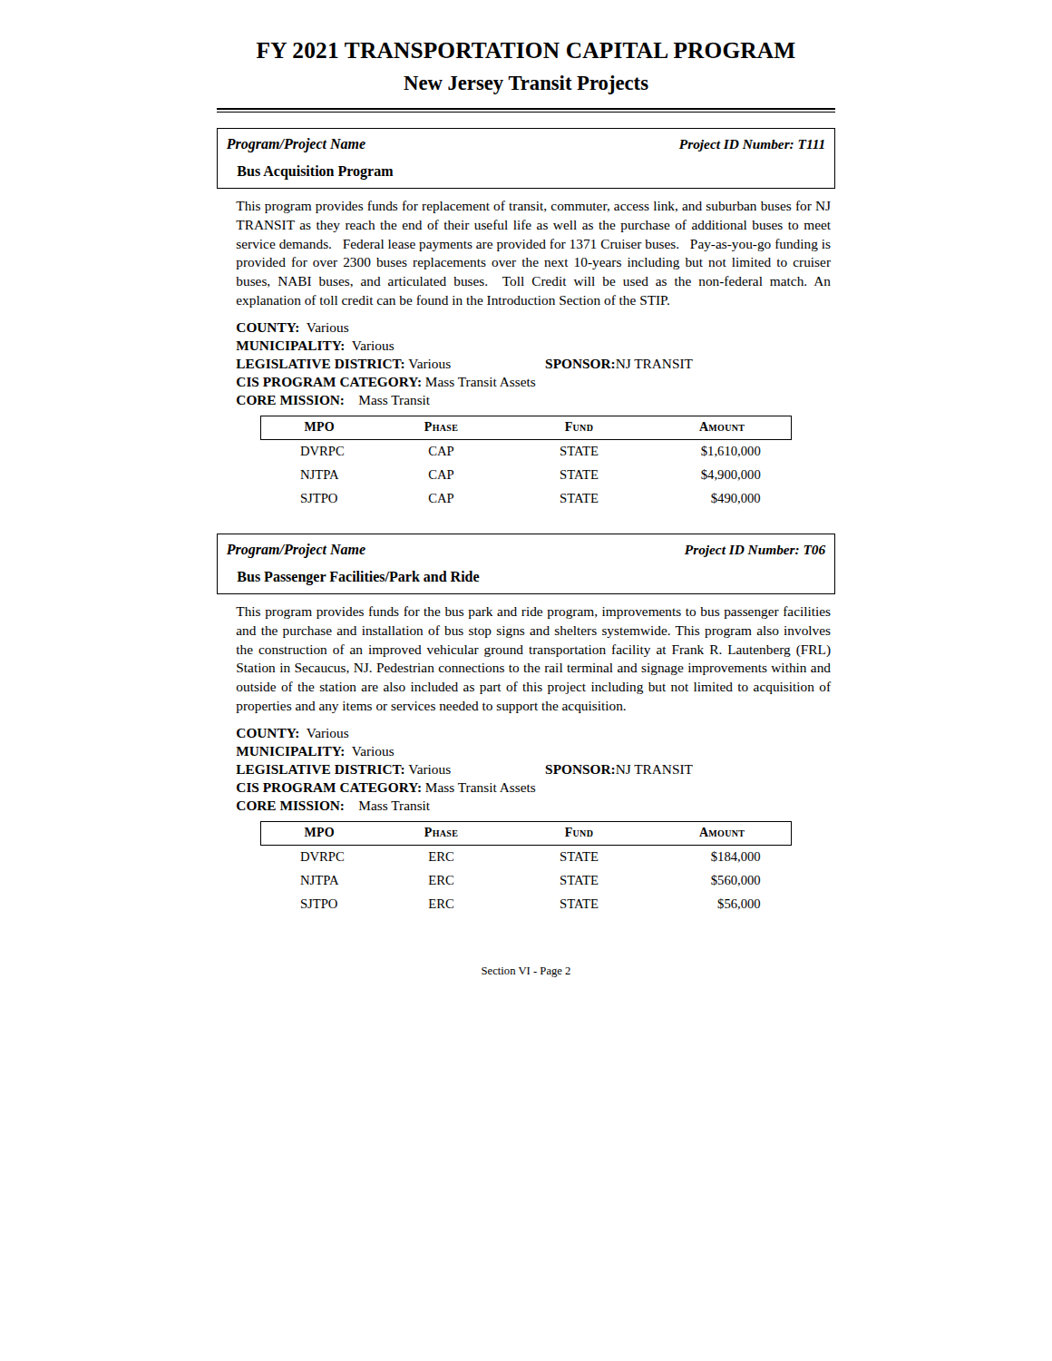FY 2021 TRANSPORTATION CAPITAL PROGRAM
New Jersey Transit Projects
Program/Project Name Project ID Number: T111
Bus Acquisition Program
This program provides funds for replacement of transit, commuter, access link, and suburban buses for NJ TRANSIT as they reach the end of their useful life as well as the purchase of additional buses to meet service demands. Federal lease payments are provided for 1371 Cruiser buses. Pay-as-you-go funding is provided for over 2300 buses replacements over the next 10-years including but not limited to cruiser buses, NABI buses, and articulated buses. Toll Credit will be used as the non-federal match. An explanation of toll credit can be found in the Introduction Section of the STIP.
COUNTY: Various
MUNICIPALITY: Various
LEGISLATIVE DISTRICT: Various SPONSOR: NJ TRANSIT
CIS PROGRAM CATEGORY: Mass Transit Assets
CORE MISSION: Mass Transit
| MPO | Phase | Fund | Amount |
| --- | --- | --- | --- |
| DVRPC | CAP | STATE | $1,610,000 |
| NJTPA | CAP | STATE | $4,900,000 |
| SJTPO | CAP | STATE | $490,000 |
Program/Project Name Project ID Number: T06
Bus Passenger Facilities/Park and Ride
This program provides funds for the bus park and ride program, improvements to bus passenger facilities and the purchase and installation of bus stop signs and shelters systemwide. This program also involves the construction of an improved vehicular ground transportation facility at Frank R. Lautenberg (FRL) Station in Secaucus, NJ. Pedestrian connections to the rail terminal and signage improvements within and outside of the station are also included as part of this project including but not limited to acquisition of properties and any items or services needed to support the acquisition.
COUNTY: Various
MUNICIPALITY: Various
LEGISLATIVE DISTRICT: Various SPONSOR: NJ TRANSIT
CIS PROGRAM CATEGORY: Mass Transit Assets
CORE MISSION: Mass Transit
| MPO | Phase | Fund | Amount |
| --- | --- | --- | --- |
| DVRPC | ERC | STATE | $184,000 |
| NJTPA | ERC | STATE | $560,000 |
| SJTPO | ERC | STATE | $56,000 |
Section VI - Page 2